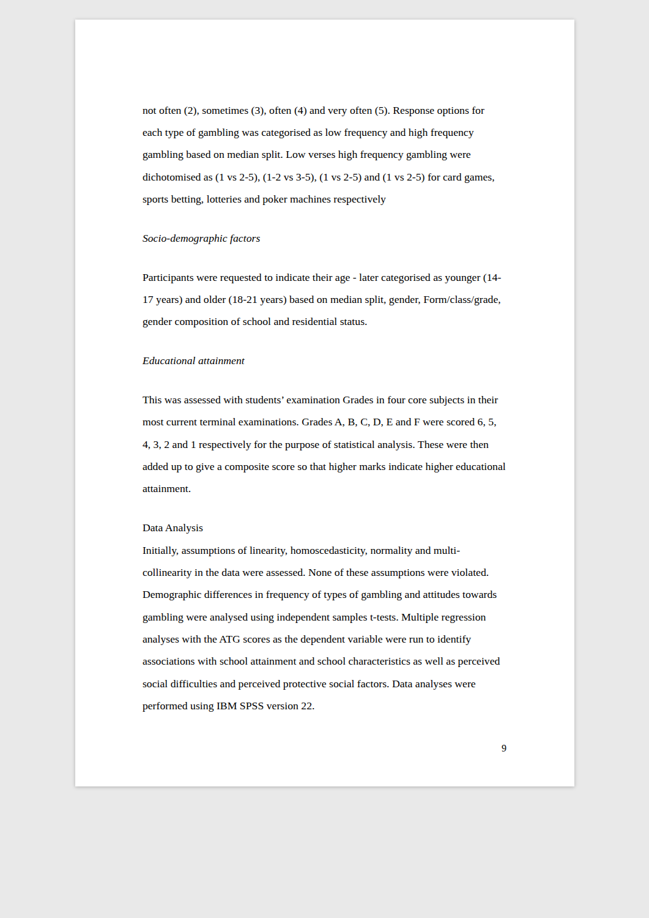not often (2), sometimes (3), often (4) and very often (5). Response options for each type of gambling was categorised as low frequency and high frequency gambling based on median split. Low verses high frequency gambling were dichotomised as (1 vs 2-5), (1-2 vs 3-5), (1 vs 2-5) and (1 vs 2-5) for card games, sports betting, lotteries and poker machines respectively
Socio-demographic factors
Participants were requested to indicate their age - later categorised as younger (14-17 years) and older (18-21 years) based on median split, gender, Form/class/grade, gender composition of school and residential status.
Educational attainment
This was assessed with students’ examination Grades in four core subjects in their most current terminal examinations. Grades A, B, C, D, E and F were scored 6, 5, 4, 3, 2 and 1 respectively for the purpose of statistical analysis. These were then added up to give a composite score so that higher marks indicate higher educational attainment.
Data Analysis
Initially, assumptions of linearity, homoscedasticity, normality and multi-collinearity in the data were assessed. None of these assumptions were violated. Demographic differences in frequency of types of gambling and attitudes towards gambling were analysed using independent samples t-tests. Multiple regression analyses with the ATG scores as the dependent variable were run to identify associations with school attainment and school characteristics as well as perceived social difficulties and perceived protective social factors. Data analyses were performed using IBM SPSS version 22.
9